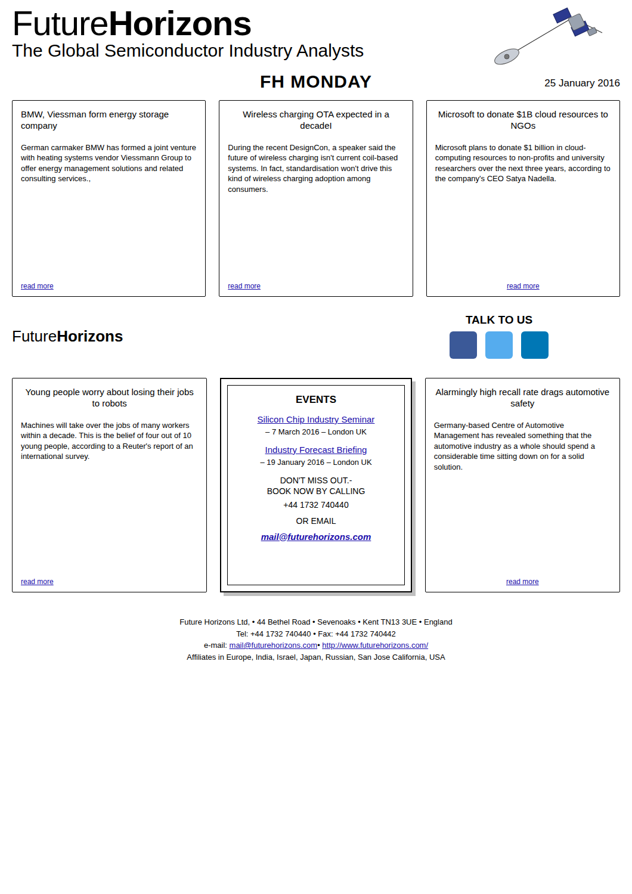Future Horizons
The Global Semiconductor Industry Analysts
FH MONDAY
25 January 2016
BMW, Viessman form energy storage company
German carmaker BMW has formed a joint venture with heating systems vendor Viessmann Group to offer energy management solutions and related consulting services.,
read more
Wireless charging OTA expected in a decadeI
During the recent DesignCon, a speaker said the future of wireless charging isn't current coil-based systems. In fact, standardisation won't drive this kind of wireless charging adoption among consumers.
read more
Microsoft to donate $1B cloud resources to NGOs
Microsoft plans to donate $1 billion in cloud-computing resources to non-profits and university researchers over the next three years, according to the company's CEO Satya Nadella.
read more
Future Horizons
TALK TO US
Young people worry about losing their jobs to robots
Machines will take over the jobs of many workers within a decade. This is the belief of four out of 10 young people, according to a Reuter's report of an international survey.
read more
EVENTS
Silicon Chip Industry Seminar
– 7 March 2016 – London UK
Industry Forecast Briefing
– 19 January 2016 – London UK
DON'T MISS OUT.-
BOOK NOW BY CALLING
+44 1732 740440
OR EMAIL
mail@futurehorizons.com
Alarmingly high recall rate drags automotive safety
Germany-based Centre of Automotive Management has revealed something that the automotive industry as a whole should spend a considerable time sitting down on for a solid solution.
read more
Future Horizons Ltd, • 44 Bethel Road • Sevenoaks • Kent TN13 3UE • England
Tel: +44 1732 740440 • Fax: +44 1732 740442
e-mail: mail@futurehorizons.com• http://www.futurehorizons.com/
Affiliates in Europe, India, Israel, Japan, Russian, San Jose California, USA